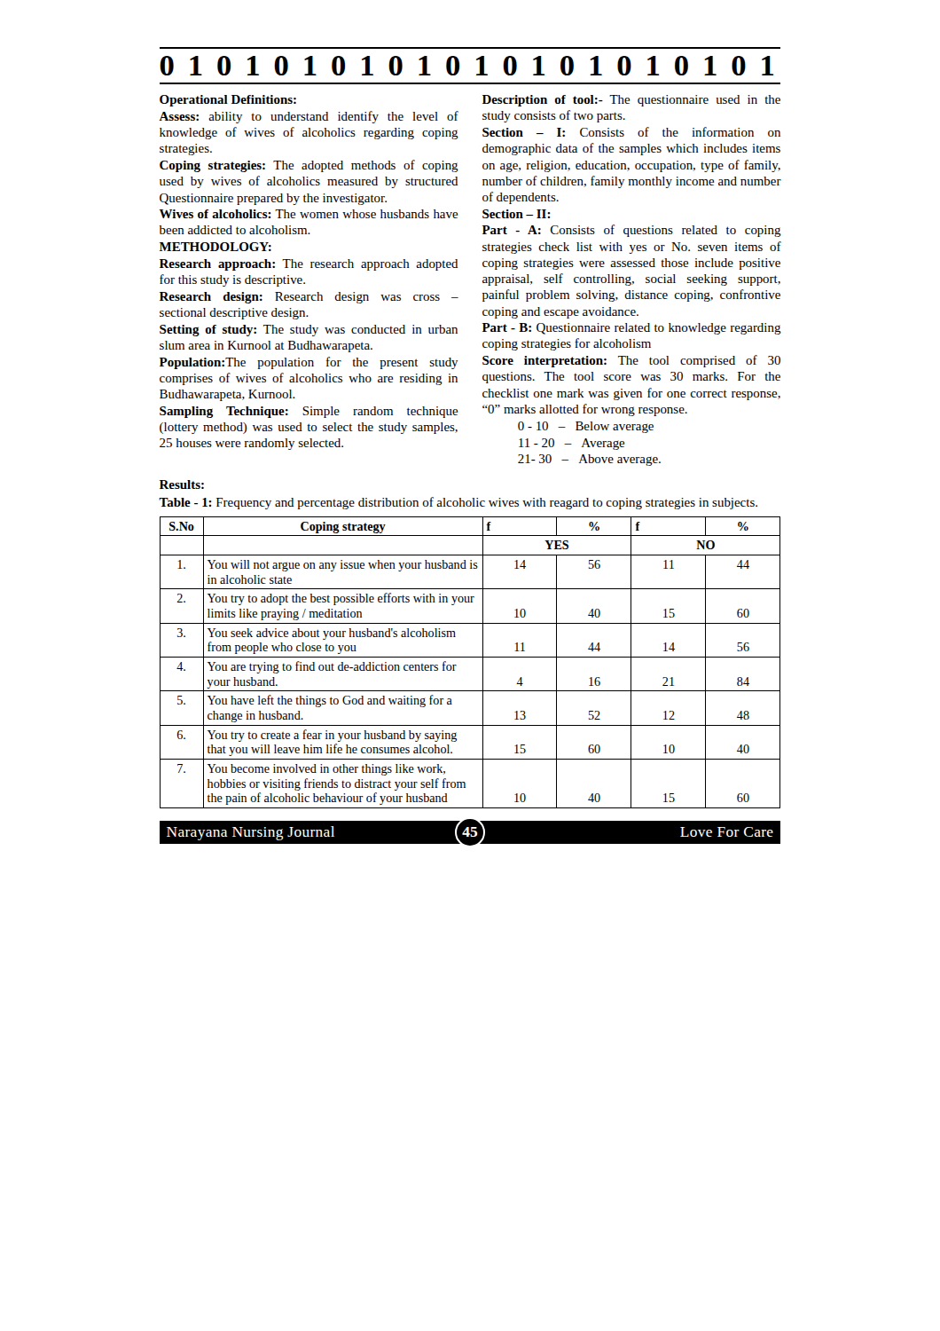0 1 0 1 0 1 0 1 0 1 0 1 0 1 0 1 0 1 0 1 0 1 0 1 0 1 0
Operational Definitions:
Assess: ability to understand identify the level of knowledge of wives of alcoholics regarding coping strategies.
Coping strategies: The adopted methods of coping used by wives of alcoholics measured by structured Questionnaire prepared by the investigator.
Wives of alcoholics: The women whose husbands have been addicted to alcoholism.
METHODOLOGY:
Research approach: The research approach adopted for this study is descriptive.
Research design: Research design was cross – sectional descriptive design.
Setting of study: The study was conducted in urban slum area in Kurnool at Budhawarapeta.
Population: The population for the present study comprises of wives of alcoholics who are residing in Budhawarapeta, Kurnool.
Sampling Technique: Simple random technique (lottery method) was used to select the study samples, 25 houses were randomly selected.
Description of tool:- The questionnaire used in the study consists of two parts.
Section – I: Consists of the information on demographic data of the samples which includes items on age, religion, education, occupation, type of family, number of children, family monthly income and number of dependents.
Section – II:
Part - A: Consists of questions related to coping strategies check list with yes or No. seven items of coping strategies were assessed those include positive appraisal, self controlling, social seeking support, painful problem solving, distance coping, confrontive coping and escape avoidance.
Part - B: Questionnaire related to knowledge regarding coping strategies for alcoholism
Score interpretation: The tool comprised of 30 questions. The tool score was 30 marks. For the checklist one mark was given for one correct response, “0” marks allotted for wrong response.
0 - 10 – Below average
11 - 20 – Average
21- 30 – Above average.
Results:
Table - 1: Frequency and percentage distribution of alcoholic wives with reagard to coping strategies in subjects.
| S.No | Coping strategy | f | % | f | % |
| --- | --- | --- | --- | --- | --- |
| | | YES | NO |
| 1. | You will not argue on any issue when your husband is in alcoholic state | 14 | 56 | 11 | 44 |
| 2. | You try to adopt the best possible efforts with in your limits like praying / meditation | 10 | 40 | 15 | 60 |
| 3. | You seek advice about your husband's alcoholism from people who close to you | 11 | 44 | 14 | 56 |
| 4. | You are trying to find out de-addiction centers for your husband. | 4 | 16 | 21 | 84 |
| 5. | You have left the things to God and waiting for a change in husband. | 13 | 52 | 12 | 48 |
| 6. | You try to create a fear in your husband by saying that you will leave him life he consumes alcohol. | 15 | 60 | 10 | 40 |
| 7. | You become involved in other things like work, hobbies or visiting friends to distract your self from the pain of alcoholic behaviour of your husband | 10 | 40 | 15 | 60 |
Narayana Nursing Journal
45
Love For Care